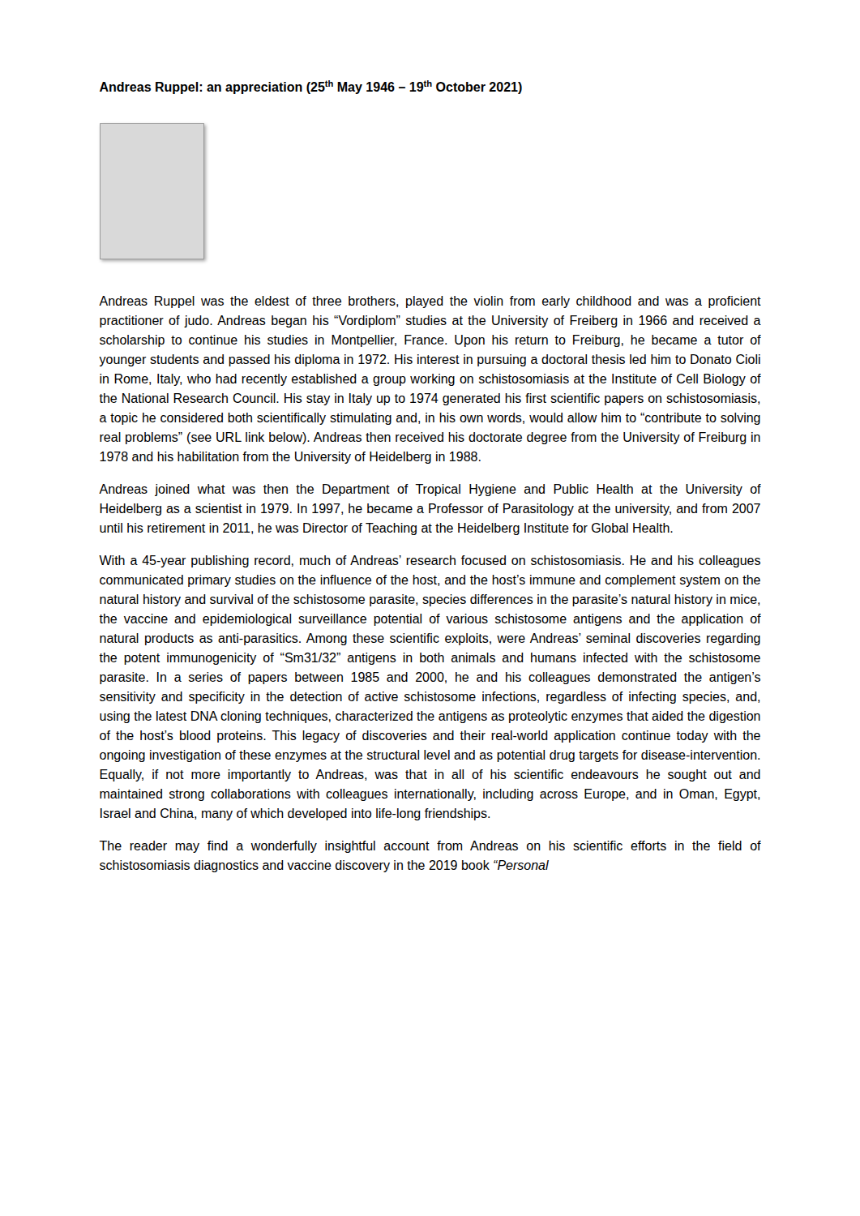Andreas Ruppel: an appreciation (25th May 1946 – 19th October 2021)
Andreas Ruppel was the eldest of three brothers, played the violin from early childhood and was a proficient practitioner of judo. Andreas began his “Vordiplom” studies at the University of Freiberg in 1966 and received a scholarship to continue his studies in Montpellier, France. Upon his return to Freiburg, he became a tutor of younger students and passed his diploma in 1972. His interest in pursuing a doctoral thesis led him to Donato Cioli in Rome, Italy, who had recently established a group working on schistosomiasis at the Institute of Cell Biology of the National Research Council. His stay in Italy up to 1974 generated his first scientific papers on schistosomiasis, a topic he considered both scientifically stimulating and, in his own words, would allow him to “contribute to solving real problems” (see URL link below). Andreas then received his doctorate degree from the University of Freiburg in 1978 and his habilitation from the University of Heidelberg in 1988.
Andreas joined what was then the Department of Tropical Hygiene and Public Health at the University of Heidelberg as a scientist in 1979. In 1997, he became a Professor of Parasitology at the university, and from 2007 until his retirement in 2011, he was Director of Teaching at the Heidelberg Institute for Global Health.
With a 45-year publishing record, much of Andreas’ research focused on schistosomiasis. He and his colleagues communicated primary studies on the influence of the host, and the host’s immune and complement system on the natural history and survival of the schistosome parasite, species differences in the parasite’s natural history in mice, the vaccine and epidemiological surveillance potential of various schistosome antigens and the application of natural products as anti-parasitics. Among these scientific exploits, were Andreas’ seminal discoveries regarding the potent immunogenicity of “Sm31/32” antigens in both animals and humans infected with the schistosome parasite. In a series of papers between 1985 and 2000, he and his colleagues demonstrated the antigen’s sensitivity and specificity in the detection of active schistosome infections, regardless of infecting species, and, using the latest DNA cloning techniques, characterized the antigens as proteolytic enzymes that aided the digestion of the host’s blood proteins. This legacy of discoveries and their real-world application continue today with the ongoing investigation of these enzymes at the structural level and as potential drug targets for disease-intervention. Equally, if not more importantly to Andreas, was that in all of his scientific endeavours he sought out and maintained strong collaborations with colleagues internationally, including across Europe, and in Oman, Egypt, Israel and China, many of which developed into life-long friendships.
The reader may find a wonderfully insightful account from Andreas on his scientific efforts in the field of schistosomiasis diagnostics and vaccine discovery in the 2019 book “Personal